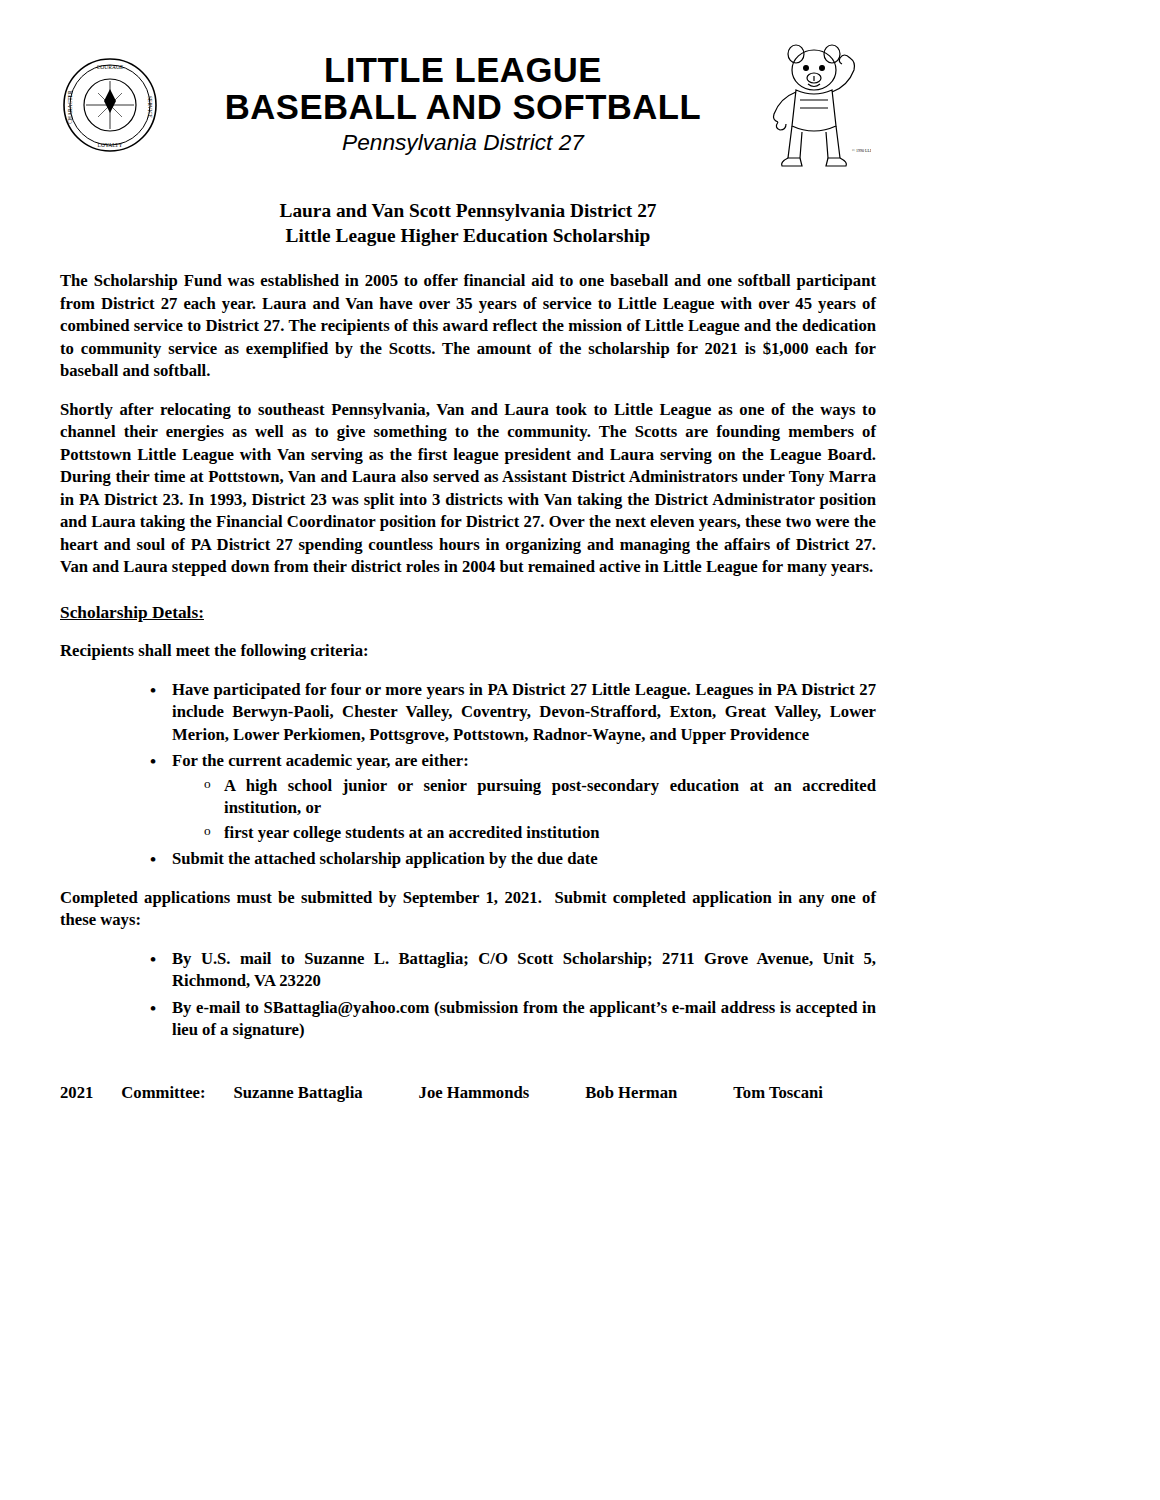COURAGE LOYALTY CHARACTER SERVICE
LITTLE LEAGUE
BASEBALL AND SOFTBALL
Pennsylvania District 27
© 1990 LLB Inc
Laura and Van Scott Pennsylvania District 27
Little League Higher Education Scholarship
The Scholarship Fund was established in 2005 to offer financial aid to one baseball and one softball participant from District 27 each year. Laura and Van have over 35 years of service to Little League with over 45 years of combined service to District 27. The recipients of this award reflect the mission of Little League and the dedication to community service as exemplified by the Scotts. The amount of the scholarship for 2021 is $1,000 each for baseball and softball.
Shortly after relocating to southeast Pennsylvania, Van and Laura took to Little League as one of the ways to channel their energies as well as to give something to the community. The Scotts are founding members of Pottstown Little League with Van serving as the first league president and Laura serving on the League Board. During their time at Pottstown, Van and Laura also served as Assistant District Administrators under Tony Marra in PA District 23. In 1993, District 23 was split into 3 districts with Van taking the District Administrator position and Laura taking the Financial Coordinator position for District 27. Over the next eleven years, these two were the heart and soul of PA District 27 spending countless hours in organizing and managing the affairs of District 27. Van and Laura stepped down from their district roles in 2004 but remained active in Little League for many years.
Scholarship Detals:
Recipients shall meet the following criteria:
Have participated for four or more years in PA District 27 Little League. Leagues in PA District 27 include Berwyn-Paoli, Chester Valley, Coventry, Devon-Strafford, Exton, Great Valley, Lower Merion, Lower Perkiomen, Pottsgrove, Pottstown, Radnor-Wayne, and Upper Providence
For the current academic year, are either:
A high school junior or senior pursuing post-secondary education at an accredited institution, or
first year college students at an accredited institution
Submit the attached scholarship application by the due date
Completed applications must be submitted by September 1, 2021. Submit completed application in any one of these ways:
By U.S. mail to Suzanne L. Battaglia; C/O Scott Scholarship; 2711 Grove Avenue, Unit 5, Richmond, VA 23220
By e-mail to SBattaglia@yahoo.com (submission from the applicant’s e-mail address is accepted in lieu of a signature)
2021 Committee: Suzanne Battaglia Joe Hammonds Bob Herman Tom Toscani